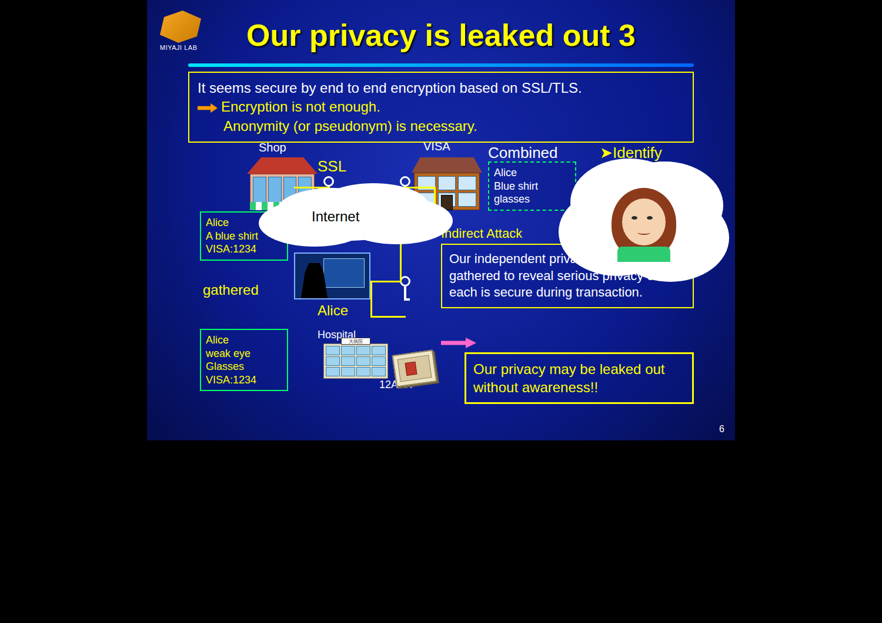MIYAJI LAB
Our privacy is leaked out 3
It seems secure by end to end encryption based on SSL/TLS.
Encryption is not enough.
Anonymity (or pseudonym) is necessary.
Shop
VISA
SSL
Combined
➤Identify
Internet
Indirect Attack
gathered
Alice
Hospital
12AXX
大病院
Alice
Alice
A blue shirt
VISA:1234
Alice
weak eye
Glasses
VISA:1234
Alice
Blue shirt
glasses
Our independent privacy may be gathered to reveal serious privacy even if each is secure during transaction.
Our privacy may be leaked out without awareness!!
6